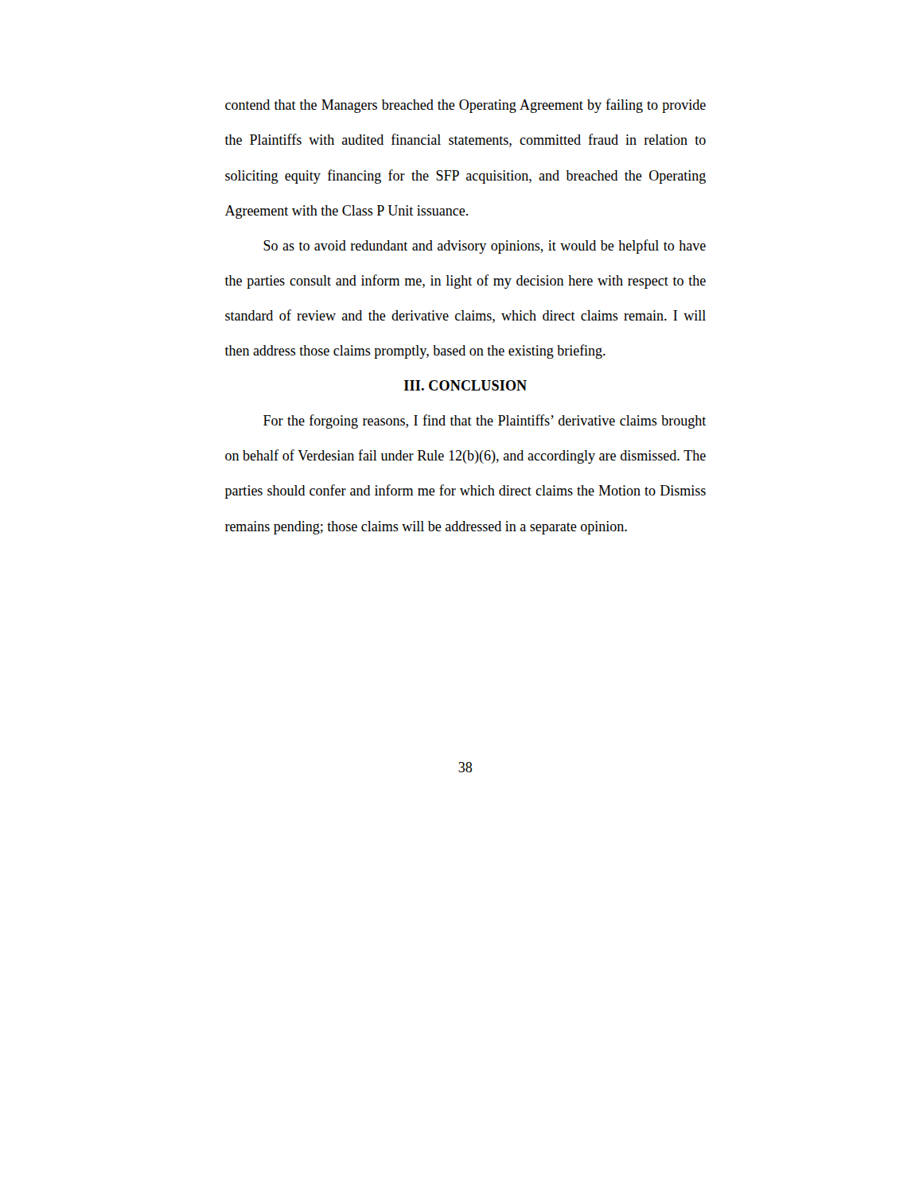contend that the Managers breached the Operating Agreement by failing to provide the Plaintiffs with audited financial statements, committed fraud in relation to soliciting equity financing for the SFP acquisition, and breached the Operating Agreement with the Class P Unit issuance.
So as to avoid redundant and advisory opinions, it would be helpful to have the parties consult and inform me, in light of my decision here with respect to the standard of review and the derivative claims, which direct claims remain. I will then address those claims promptly, based on the existing briefing.
III. CONCLUSION
For the forgoing reasons, I find that the Plaintiffs’ derivative claims brought on behalf of Verdesian fail under Rule 12(b)(6), and accordingly are dismissed. The parties should confer and inform me for which direct claims the Motion to Dismiss remains pending; those claims will be addressed in a separate opinion.
38